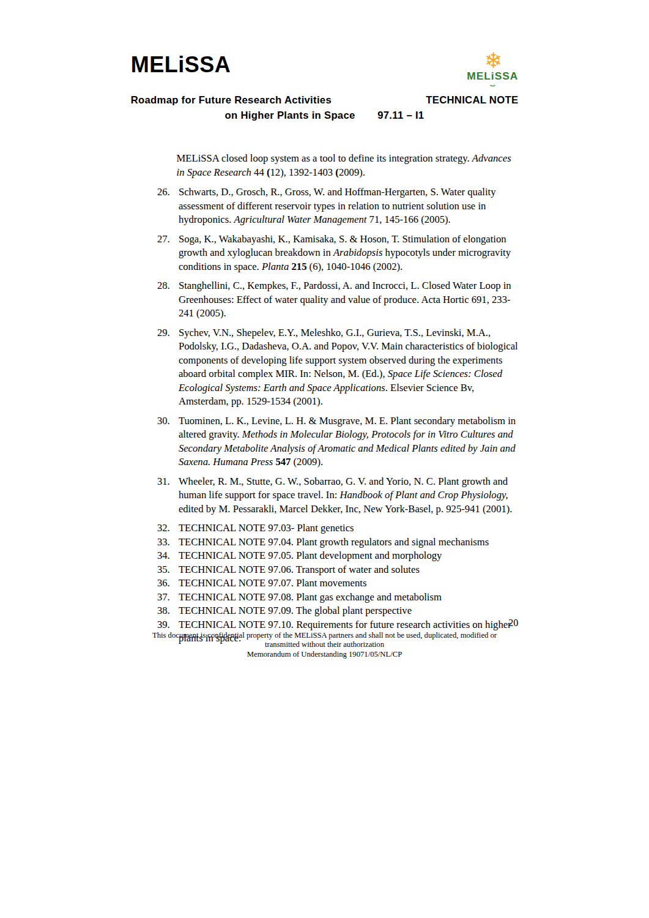MELiSSA
❄
MELiSSA
⌣
Roadmap for Future Research Activities
TECHNICAL NOTE
on Higher Plants in Space
97.11 – I1
MELiSSA closed loop system as a tool to define its integration strategy. Advances in Space Research 44 (12), 1392-1403 (2009).
26. Schwarts, D., Grosch, R., Gross, W. and Hoffman-Hergarten, S. Water quality assessment of different reservoir types in relation to nutrient solution use in hydroponics. Agricultural Water Management 71, 145-166 (2005).
27. Soga, K., Wakabayashi, K., Kamisaka, S. & Hoson, T. Stimulation of elongation growth and xyloglucan breakdown in Arabidopsis hypocotyls under microgravity conditions in space. Planta 215 (6), 1040-1046 (2002).
28. Stanghellini, C., Kempkes, F., Pardossi, A. and Incrocci, L. Closed Water Loop in Greenhouses: Effect of water quality and value of produce. Acta Hortic 691, 233-241 (2005).
29. Sychev, V.N., Shepelev, E.Y., Meleshko, G.I., Gurieva, T.S., Levinski, M.A., Podolsky, I.G., Dadasheva, O.A. and Popov, V.V. Main characteristics of biological components of developing life support system observed during the experiments aboard orbital complex MIR. In: Nelson, M. (Ed.), Space Life Sciences: Closed Ecological Systems: Earth and Space Applications. Elsevier Science Bv, Amsterdam, pp. 1529-1534 (2001).
30. Tuominen, L. K., Levine, L. H. & Musgrave, M. E. Plant secondary metabolism in altered gravity. Methods in Molecular Biology, Protocols for in Vitro Cultures and Secondary Metabolite Analysis of Aromatic and Medical Plants edited by Jain and Saxena. Humana Press 547 (2009).
31. Wheeler, R. M., Stutte, G. W., Sobarrao, G. V. and Yorio, N. C. Plant growth and human life support for space travel. In: Handbook of Plant and Crop Physiology, edited by M. Pessarakli, Marcel Dekker, Inc, New York-Basel, p. 925-941 (2001).
32. TECHNICAL NOTE 97.03- Plant genetics
33. TECHNICAL NOTE 97.04. Plant growth regulators and signal mechanisms
34. TECHNICAL NOTE 97.05. Plant development and morphology
35. TECHNICAL NOTE 97.06. Transport of water and solutes
36. TECHNICAL NOTE 97.07. Plant movements
37. TECHNICAL NOTE 97.08. Plant gas exchange and metabolism
38. TECHNICAL NOTE 97.09. The global plant perspective
39. TECHNICAL NOTE 97.10. Requirements for future research activities on higher plants in space.
20
This document is confidential property of the MELiSSA partners and shall not be used, duplicated, modified or
transmitted without their authorization
Memorandum of Understanding 19071/05/NL/CP